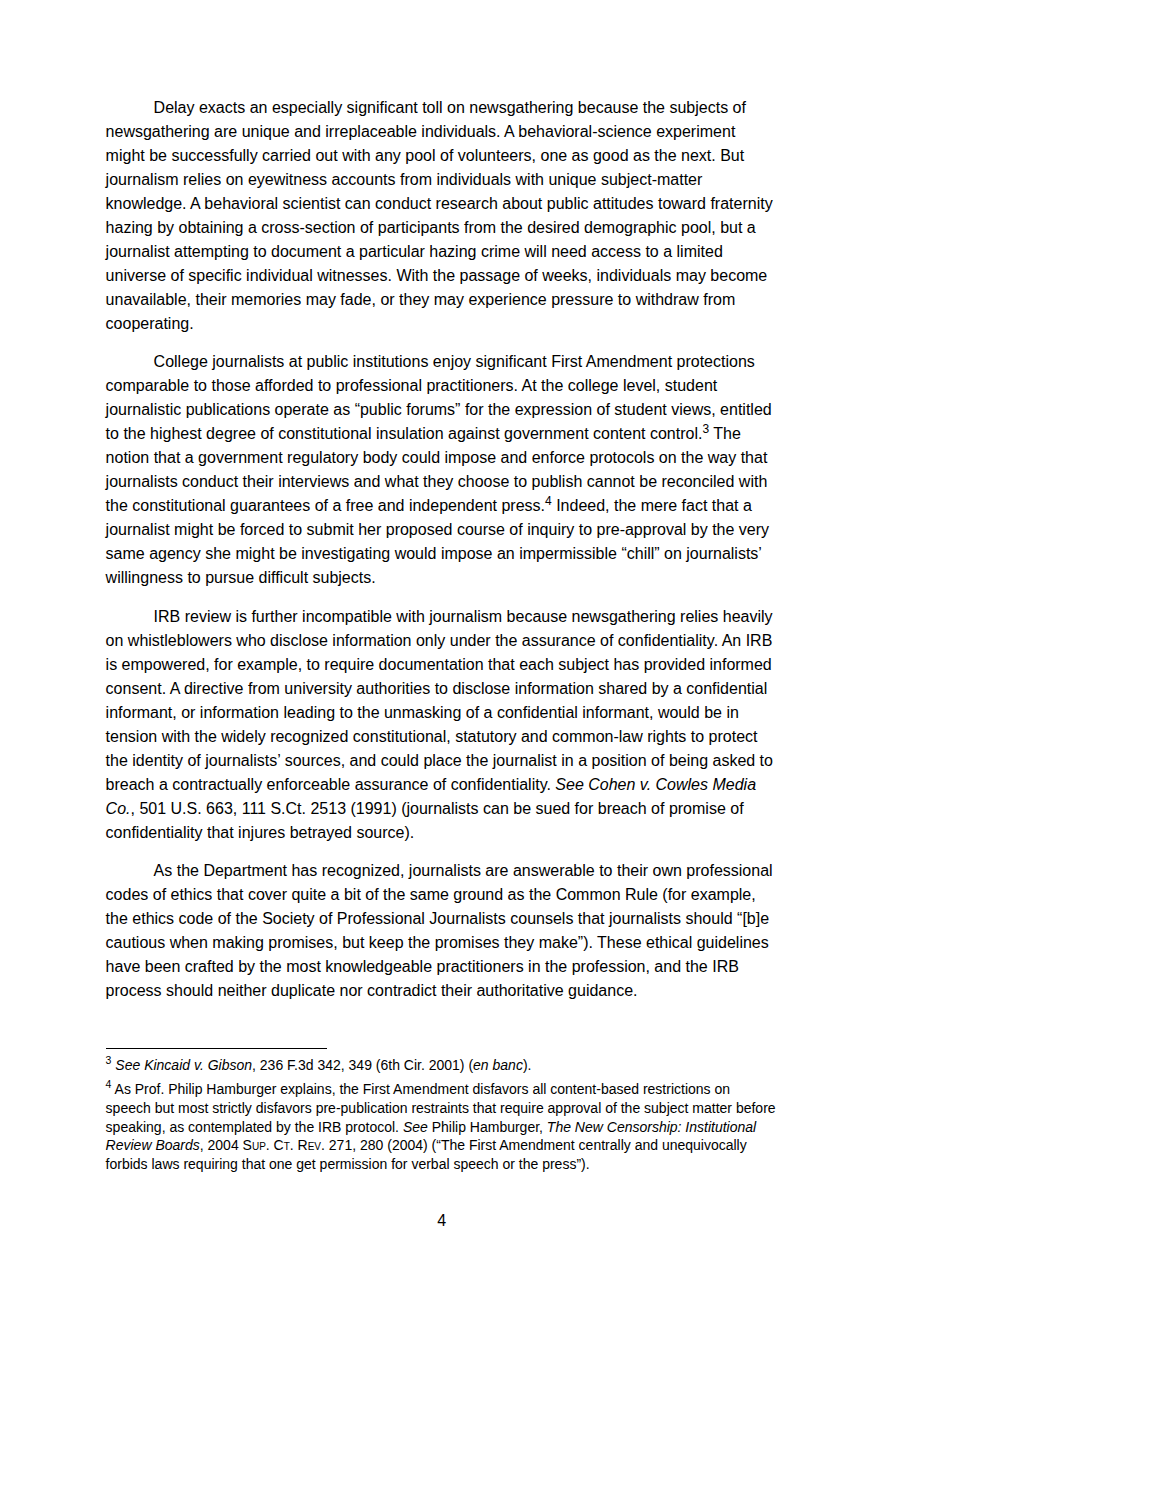Delay exacts an especially significant toll on newsgathering because the subjects of newsgathering are unique and irreplaceable individuals. A behavioral-science experiment might be successfully carried out with any pool of volunteers, one as good as the next. But journalism relies on eyewitness accounts from individuals with unique subject-matter knowledge. A behavioral scientist can conduct research about public attitudes toward fraternity hazing by obtaining a cross-section of participants from the desired demographic pool, but a journalist attempting to document a particular hazing crime will need access to a limited universe of specific individual witnesses. With the passage of weeks, individuals may become unavailable, their memories may fade, or they may experience pressure to withdraw from cooperating.
College journalists at public institutions enjoy significant First Amendment protections comparable to those afforded to professional practitioners. At the college level, student journalistic publications operate as “public forums” for the expression of student views, entitled to the highest degree of constitutional insulation against government content control.3 The notion that a government regulatory body could impose and enforce protocols on the way that journalists conduct their interviews and what they choose to publish cannot be reconciled with the constitutional guarantees of a free and independent press.4 Indeed, the mere fact that a journalist might be forced to submit her proposed course of inquiry to pre-approval by the very same agency she might be investigating would impose an impermissible “chill” on journalists’ willingness to pursue difficult subjects.
IRB review is further incompatible with journalism because newsgathering relies heavily on whistleblowers who disclose information only under the assurance of confidentiality. An IRB is empowered, for example, to require documentation that each subject has provided informed consent. A directive from university authorities to disclose information shared by a confidential informant, or information leading to the unmasking of a confidential informant, would be in tension with the widely recognized constitutional, statutory and common-law rights to protect the identity of journalists’ sources, and could place the journalist in a position of being asked to breach a contractually enforceable assurance of confidentiality. See Cohen v. Cowles Media Co., 501 U.S. 663, 111 S.Ct. 2513 (1991) (journalists can be sued for breach of promise of confidentiality that injures betrayed source).
As the Department has recognized, journalists are answerable to their own professional codes of ethics that cover quite a bit of the same ground as the Common Rule (for example, the ethics code of the Society of Professional Journalists counsels that journalists should “[b]e cautious when making promises, but keep the promises they make”). These ethical guidelines have been crafted by the most knowledgeable practitioners in the profession, and the IRB process should neither duplicate nor contradict their authoritative guidance.
3 See Kincaid v. Gibson, 236 F.3d 342, 349 (6th Cir. 2001) (en banc).
4 As Prof. Philip Hamburger explains, the First Amendment disfavors all content-based restrictions on speech but most strictly disfavors pre-publication restraints that require approval of the subject matter before speaking, as contemplated by the IRB protocol. See Philip Hamburger, The New Censorship: Institutional Review Boards, 2004 Sup. Ct. Rev. 271, 280 (2004) (“The First Amendment centrally and unequivocally forbids laws requiring that one get permission for verbal speech or the press”).
4